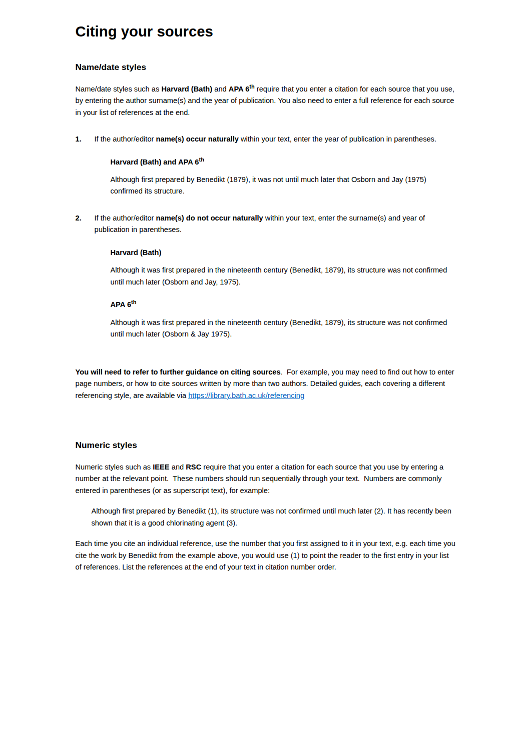Citing your sources
Name/date styles
Name/date styles such as Harvard (Bath) and APA 6th require that you enter a citation for each source that you use, by entering the author surname(s) and the year of publication. You also need to enter a full reference for each source in your list of references at the end.
If the author/editor name(s) occur naturally within your text, enter the year of publication in parentheses.
Harvard (Bath) and APA 6th
Although first prepared by Benedikt (1879), it was not until much later that Osborn and Jay (1975) confirmed its structure.
If the author/editor name(s) do not occur naturally within your text, enter the surname(s) and year of publication in parentheses.
Harvard (Bath)
Although it was first prepared in the nineteenth century (Benedikt, 1879), its structure was not confirmed until much later (Osborn and Jay, 1975).
APA 6th
Although it was first prepared in the nineteenth century (Benedikt, 1879), its structure was not confirmed until much later (Osborn & Jay 1975).
You will need to refer to further guidance on citing sources. For example, you may need to find out how to enter page numbers, or how to cite sources written by more than two authors. Detailed guides, each covering a different referencing style, are available via https://library.bath.ac.uk/referencing
Numeric styles
Numeric styles such as IEEE and RSC require that you enter a citation for each source that you use by entering a number at the relevant point. These numbers should run sequentially through your text. Numbers are commonly entered in parentheses (or as superscript text), for example:
Although first prepared by Benedikt (1), its structure was not confirmed until much later (2). It has recently been shown that it is a good chlorinating agent (3).
Each time you cite an individual reference, use the number that you first assigned to it in your text, e.g. each time you cite the work by Benedikt from the example above, you would use (1) to point the reader to the first entry in your list of references. List the references at the end of your text in citation number order.